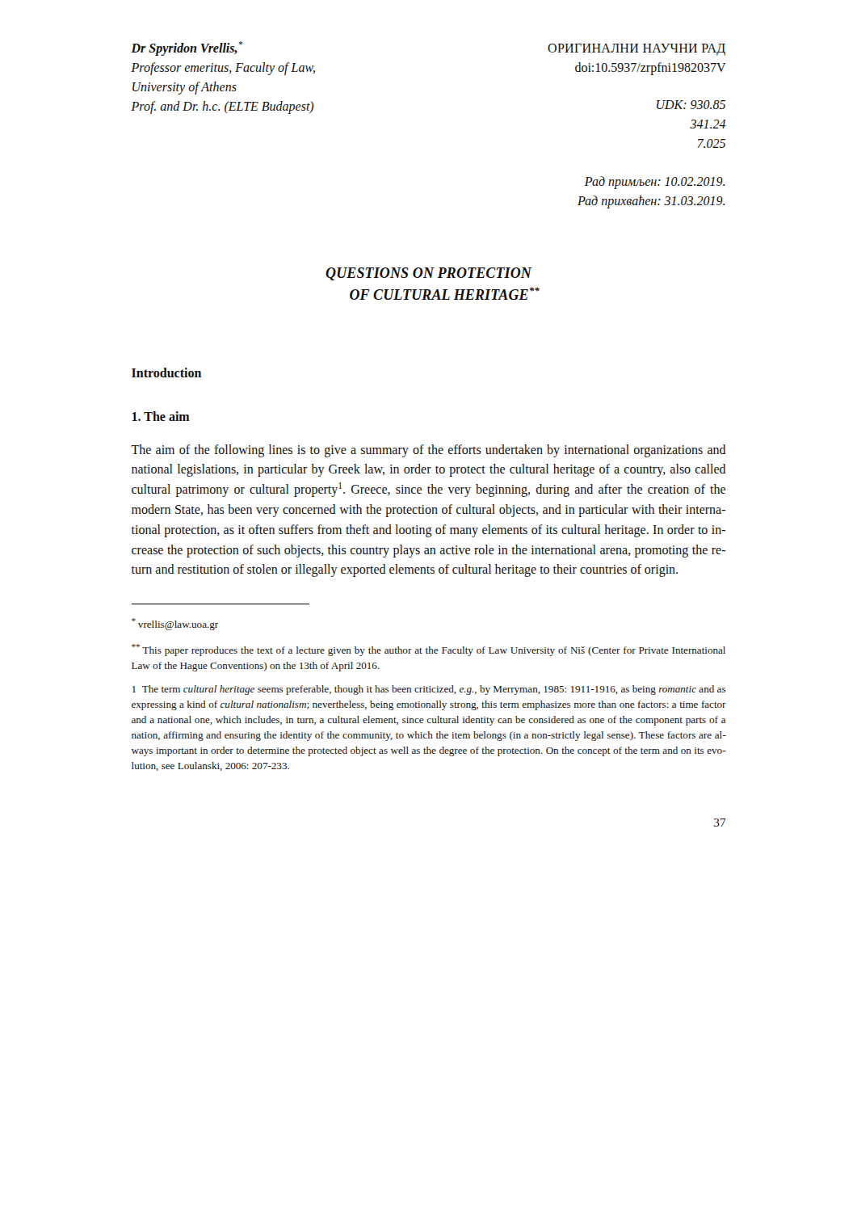Dr Spyridon Vrellis,*
Professor emeritus, Faculty of Law,
University of Athens
Prof. and Dr. h.c. (ELTE Budapest)
ОРИГИНАЛНИ НАУЧНИ РАД
doi:10.5937/zrpfni1982037V
UDK: 930.85
341.24
7.025
Рад примљен: 10.02.2019.
Рад прихваћен: 31.03.2019.
QUESTIONS ON PROTECTION OF CULTURAL HERITAGE**
Introduction
1. The aim
The aim of the following lines is to give a summary of the efforts undertaken by international organizations and national legislations, in particular by Greek law, in order to protect the cultural heritage of a country, also called cultural patrimony or cultural property1. Greece, since the very beginning, during and after the creation of the modern State, has been very concerned with the protection of cultural objects, and in particular with their international protection, as it often suffers from theft and looting of many elements of its cultural heritage. In order to increase the protection of such objects, this country plays an active role in the international arena, promoting the return and restitution of stolen or illegally exported elements of cultural heritage to their countries of origin.
*vrellis@law.uoa.gr
**This paper reproduces the text of a lecture given by the author at the Faculty of Law University of Niš (Center for Private International Law of the Hague Conventions) on the 13th of April 2016.
1 The term cultural heritage seems preferable, though it has been criticized, e.g., by Merryman, 1985: 1911-1916, as being romantic and as expressing a kind of cultural nationalism; nevertheless, being emotionally strong, this term emphasizes more than one factors: a time factor and a national one, which includes, in turn, a cultural element, since cultural identity can be considered as one of the component parts of a nation, affirming and ensuring the identity of the community, to which the item belongs (in a non-strictly legal sense). These factors are always important in order to determine the protected object as well as the degree of the protection. On the concept of the term and on its evolution, see Loulanski, 2006: 207-233.
37